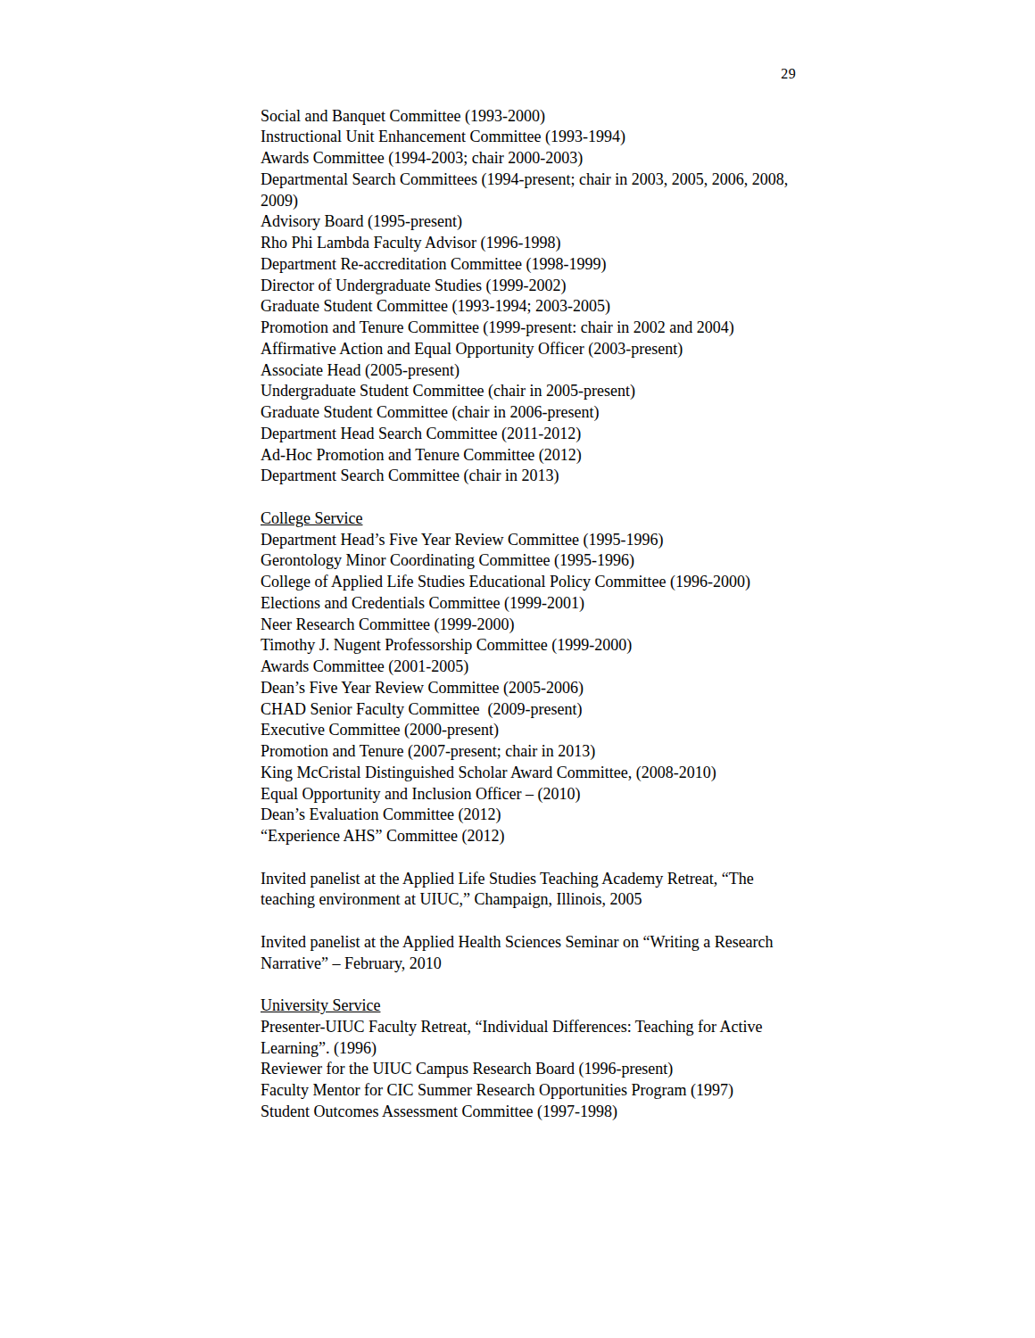29
Social and Banquet Committee (1993-2000)
Instructional Unit Enhancement Committee (1993-1994)
Awards Committee (1994-2003; chair 2000-2003)
Departmental Search Committees (1994-present; chair in 2003, 2005, 2006, 2008, 2009)
Advisory Board (1995-present)
Rho Phi Lambda Faculty Advisor (1996-1998)
Department Re-accreditation Committee (1998-1999)
Director of Undergraduate Studies (1999-2002)
Graduate Student Committee (1993-1994; 2003-2005)
Promotion and Tenure Committee (1999-present: chair in 2002 and 2004)
Affirmative Action and Equal Opportunity Officer (2003-present)
Associate Head (2005-present)
Undergraduate Student Committee (chair in 2005-present)
Graduate Student Committee (chair in 2006-present)
Department Head Search Committee (2011-2012)
Ad-Hoc Promotion and Tenure Committee (2012)
Department Search Committee (chair in 2013)
College Service
Department Head’s Five Year Review Committee (1995-1996)
Gerontology Minor Coordinating Committee (1995-1996)
College of Applied Life Studies Educational Policy Committee (1996-2000)
Elections and Credentials Committee (1999-2001)
Neer Research Committee (1999-2000)
Timothy J. Nugent Professorship Committee (1999-2000)
Awards Committee (2001-2005)
Dean’s Five Year Review Committee (2005-2006)
CHAD Senior Faculty Committee (2009-present)
Executive Committee (2000-present)
Promotion and Tenure (2007-present; chair in 2013)
King McCristal Distinguished Scholar Award Committee, (2008-2010)
Equal Opportunity and Inclusion Officer – (2010)
Dean’s Evaluation Committee (2012)
“Experience AHS” Committee (2012)
Invited panelist at the Applied Life Studies Teaching Academy Retreat, “The teaching environment at UIUC,” Champaign, Illinois, 2005
Invited panelist at the Applied Health Sciences Seminar on “Writing a Research Narrative” – February, 2010
University Service
Presenter-UIUC Faculty Retreat, “Individual Differences: Teaching for Active Learning”. (1996)
Reviewer for the UIUC Campus Research Board (1996-present)
Faculty Mentor for CIC Summer Research Opportunities Program (1997)
Student Outcomes Assessment Committee (1997-1998)